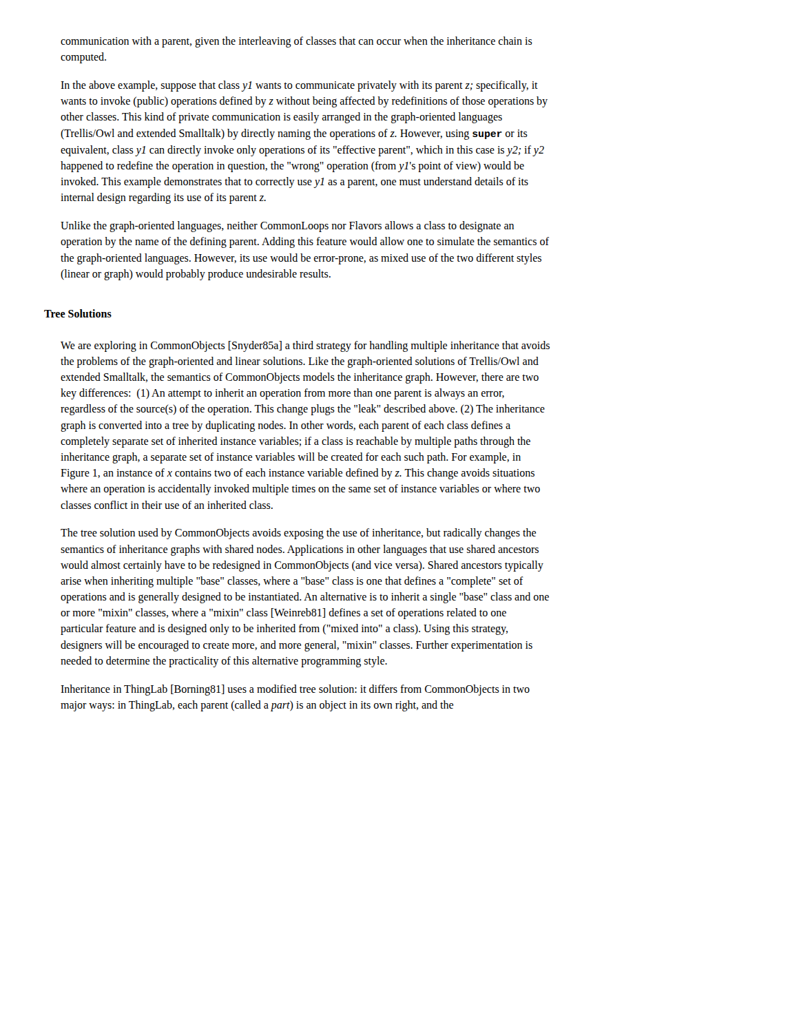communication with a parent, given the interleaving of classes that can occur when the inheritance chain is computed.
In the above example, suppose that class y1 wants to communicate privately with its parent z; specifically, it wants to invoke (public) operations defined by z without being affected by redefinitions of those operations by other classes. This kind of private communication is easily arranged in the graph-oriented languages (Trellis/Owl and extended Smalltalk) by directly naming the operations of z. However, using super or its equivalent, class y1 can directly invoke only operations of its "effective parent", which in this case is y2; if y2 happened to redefine the operation in question, the "wrong" operation (from y1's point of view) would be invoked. This example demonstrates that to correctly use y1 as a parent, one must understand details of its internal design regarding its use of its parent z.
Unlike the graph-oriented languages, neither CommonLoops nor Flavors allows a class to designate an operation by the name of the defining parent. Adding this feature would allow one to simulate the semantics of the graph-oriented languages. However, its use would be error-prone, as mixed use of the two different styles (linear or graph) would probably produce undesirable results.
Tree Solutions
We are exploring in CommonObjects [Snyder85a] a third strategy for handling multiple inheritance that avoids the problems of the graph-oriented and linear solutions. Like the graph-oriented solutions of Trellis/Owl and extended Smalltalk, the semantics of CommonObjects models the inheritance graph. However, there are two key differences: (1) An attempt to inherit an operation from more than one parent is always an error, regardless of the source(s) of the operation. This change plugs the "leak" described above. (2) The inheritance graph is converted into a tree by duplicating nodes. In other words, each parent of each class defines a completely separate set of inherited instance variables; if a class is reachable by multiple paths through the inheritance graph, a separate set of instance variables will be created for each such path. For example, in Figure 1, an instance of x contains two of each instance variable defined by z. This change avoids situations where an operation is accidentally invoked multiple times on the same set of instance variables or where two classes conflict in their use of an inherited class.
The tree solution used by CommonObjects avoids exposing the use of inheritance, but radically changes the semantics of inheritance graphs with shared nodes. Applications in other languages that use shared ancestors would almost certainly have to be redesigned in CommonObjects (and vice versa). Shared ancestors typically arise when inheriting multiple "base" classes, where a "base" class is one that defines a "complete" set of operations and is generally designed to be instantiated. An alternative is to inherit a single "base" class and one or more "mixin" classes, where a "mixin" class [Weinreb81] defines a set of operations related to one particular feature and is designed only to be inherited from ("mixed into" a class). Using this strategy, designers will be encouraged to create more, and more general, "mixin" classes. Further experimentation is needed to determine the practicality of this alternative programming style.
Inheritance in ThingLab [Borning81] uses a modified tree solution: it differs from CommonObjects in two major ways: in ThingLab, each parent (called a part) is an object in its own right, and the